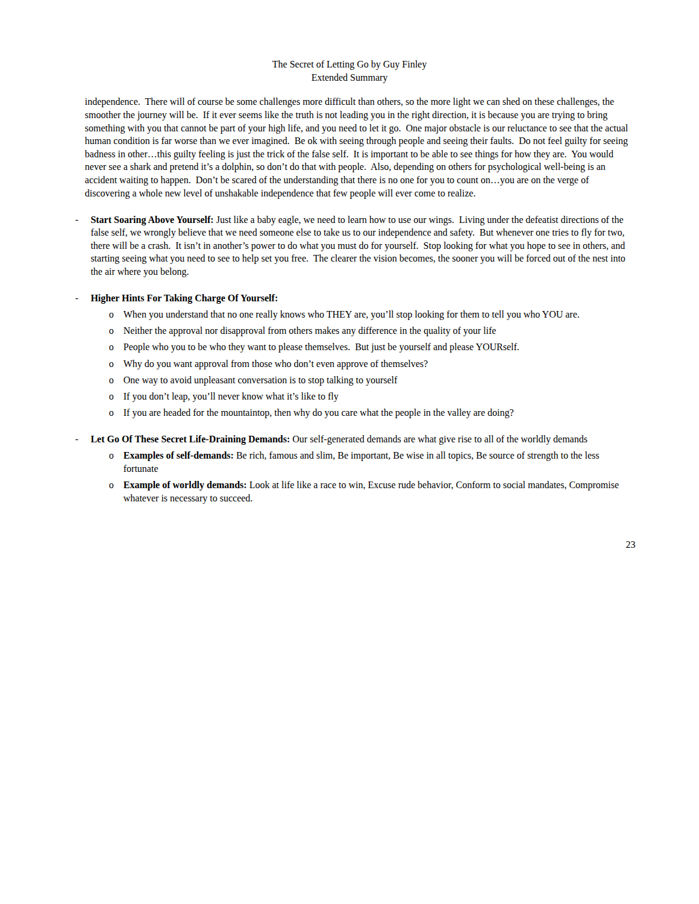The Secret of Letting Go by Guy Finley Extended Summary
independence. There will of course be some challenges more difficult than others, so the more light we can shed on these challenges, the smoother the journey will be. If it ever seems like the truth is not leading you in the right direction, it is because you are trying to bring something with you that cannot be part of your high life, and you need to let it go. One major obstacle is our reluctance to see that the actual human condition is far worse than we ever imagined. Be ok with seeing through people and seeing their faults. Do not feel guilty for seeing badness in other…this guilty feeling is just the trick of the false self. It is important to be able to see things for how they are. You would never see a shark and pretend it’s a dolphin, so don’t do that with people. Also, depending on others for psychological well-being is an accident waiting to happen. Don’t be scared of the understanding that there is no one for you to count on…you are on the verge of discovering a whole new level of unshakable independence that few people will ever come to realize.
Start Soaring Above Yourself: Just like a baby eagle, we need to learn how to use our wings. Living under the defeatist directions of the false self, we wrongly believe that we need someone else to take us to our independence and safety. But whenever one tries to fly for two, there will be a crash. It isn’t in another’s power to do what you must do for yourself. Stop looking for what you hope to see in others, and starting seeing what you need to see to help set you free. The clearer the vision becomes, the sooner you will be forced out of the nest into the air where you belong.
Higher Hints For Taking Charge Of Yourself:
When you understand that no one really knows who THEY are, you’ll stop looking for them to tell you who YOU are.
Neither the approval nor disapproval from others makes any difference in the quality of your life
People who you to be who they want to please themselves. But just be yourself and please YOURself.
Why do you want approval from those who don’t even approve of themselves?
One way to avoid unpleasant conversation is to stop talking to yourself
If you don’t leap, you’ll never know what it’s like to fly
If you are headed for the mountaintop, then why do you care what the people in the valley are doing?
Let Go Of These Secret Life-Draining Demands: Our self-generated demands are what give rise to all of the worldly demands
Examples of self-demands: Be rich, famous and slim, Be important, Be wise in all topics, Be source of strength to the less fortunate
Example of worldly demands: Look at life like a race to win, Excuse rude behavior, Conform to social mandates, Compromise whatever is necessary to succeed.
23